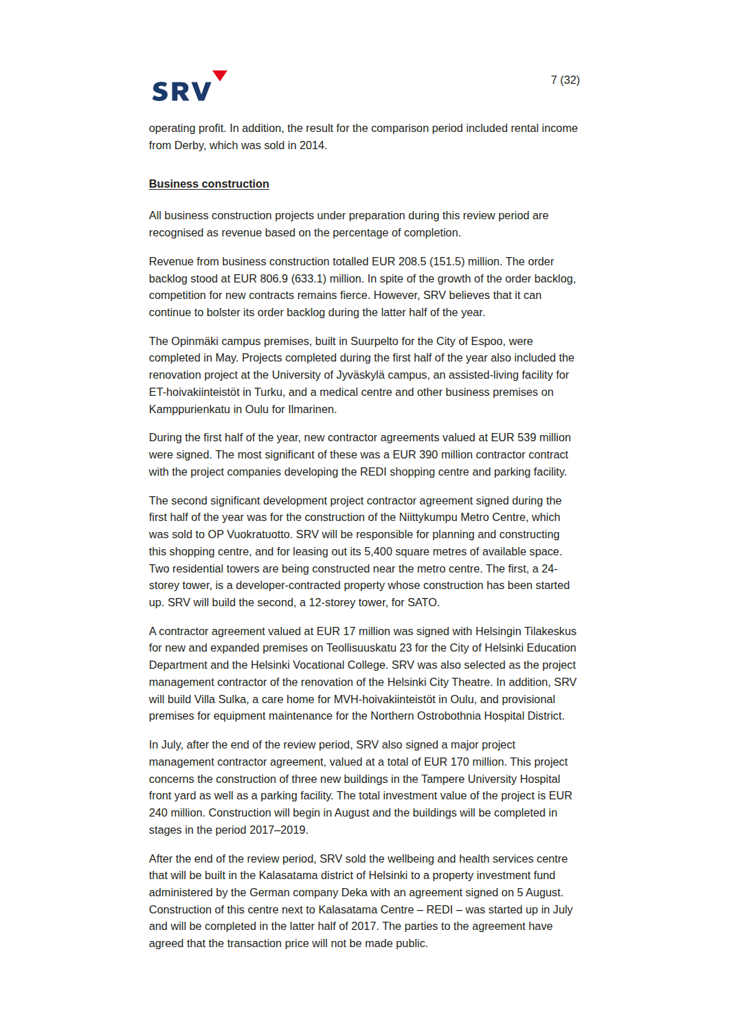SRV
7 (32)
operating profit. In addition, the result for the comparison period included rental income from Derby, which was sold in 2014.
Business construction
All business construction projects under preparation during this review period are recognised as revenue based on the percentage of completion.
Revenue from business construction totalled EUR 208.5 (151.5) million. The order backlog stood at EUR 806.9 (633.1) million. In spite of the growth of the order backlog, competition for new contracts remains fierce. However, SRV believes that it can continue to bolster its order backlog during the latter half of the year.
The Opinmäki campus premises, built in Suurpelto for the City of Espoo, were completed in May. Projects completed during the first half of the year also included the renovation project at the University of Jyväskylä campus, an assisted-living facility for ET-hoivakiinteistöt in Turku, and a medical centre and other business premises on Kamppurienkatu in Oulu for Ilmarinen.
During the first half of the year, new contractor agreements valued at EUR 539 million were signed. The most significant of these was a EUR 390 million contractor contract with the project companies developing the REDI shopping centre and parking facility.
The second significant development project contractor agreement signed during the first half of the year was for the construction of the Niittykumpu Metro Centre, which was sold to OP Vuokratuotto. SRV will be responsible for planning and constructing this shopping centre, and for leasing out its 5,400 square metres of available space. Two residential towers are being constructed near the metro centre. The first, a 24-storey tower, is a developer-contracted property whose construction has been started up. SRV will build the second, a 12-storey tower, for SATO.
A contractor agreement valued at EUR 17 million was signed with Helsingin Tilakeskus for new and expanded premises on Teollisuuskatu 23 for the City of Helsinki Education Department and the Helsinki Vocational College. SRV was also selected as the project management contractor of the renovation of the Helsinki City Theatre. In addition, SRV will build Villa Sulka, a care home for MVH-hoivakiinteistöt in Oulu, and provisional premises for equipment maintenance for the Northern Ostrobothnia Hospital District.
In July, after the end of the review period, SRV also signed a major project management contractor agreement, valued at a total of EUR 170 million. This project concerns the construction of three new buildings in the Tampere University Hospital front yard as well as a parking facility. The total investment value of the project is EUR 240 million. Construction will begin in August and the buildings will be completed in stages in the period 2017–2019.
After the end of the review period, SRV sold the wellbeing and health services centre that will be built in the Kalasatama district of Helsinki to a property investment fund administered by the German company Deka with an agreement signed on 5 August. Construction of this centre next to Kalasatama Centre – REDI – was started up in July and will be completed in the latter half of 2017. The parties to the agreement have agreed that the transaction price will not be made public.